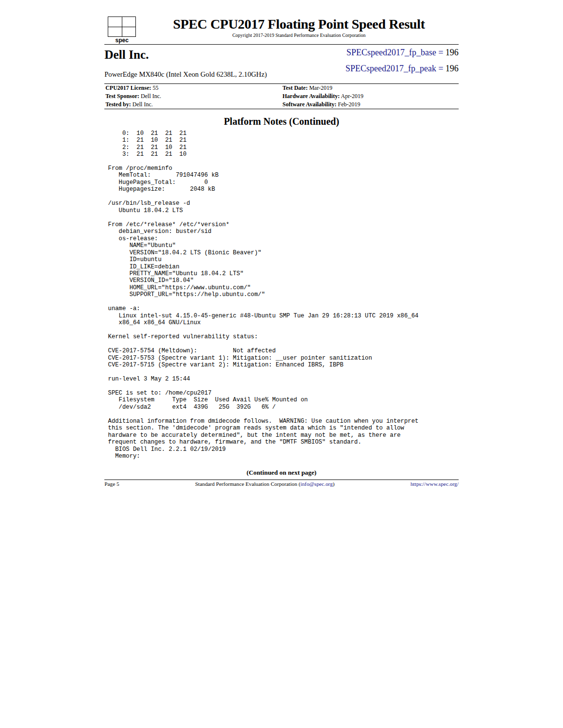spec
SPEC CPU2017 Floating Point Speed Result
Copyright 2017-2019 Standard Performance Evaluation Corporation
Dell Inc.
SPECspeed2017_fp_base = 196
PowerEdge MX840c (Intel Xeon Gold 6238L, 2.10GHz)
SPECspeed2017_fp_peak = 196
| CPU2017 License: 55 | Test Date: Mar-2019 |
| Test Sponsor: Dell Inc. | Hardware Availability: Apr-2019 |
| Tested by: Dell Inc. | Software Availability: Feb-2019 |
Platform Notes (Continued)
     0:  10  21  21  21
     1:  21  10  21  21
     2:  21  21  10  21
     3:  21  21  21  10

 From /proc/meminfo
    MemTotal:       791047496 kB
    HugePages_Total:        0
    Hugepagesize:       2048 kB

 /usr/bin/lsb_release -d
    Ubuntu 18.04.2 LTS

 From /etc/*release* /etc/*version*
    debian_version: buster/sid
    os-release:
       NAME="Ubuntu"
       VERSION="18.04.2 LTS (Bionic Beaver)"
       ID=ubuntu
       ID_LIKE=debian
       PRETTY_NAME="Ubuntu 18.04.2 LTS"
       VERSION_ID="18.04"
       HOME_URL="https://www.ubuntu.com/"
       SUPPORT_URL="https://help.ubuntu.com/"

 uname -a:
    Linux intel-sut 4.15.0-45-generic #48-Ubuntu SMP Tue Jan 29 16:28:13 UTC 2019 x86_64
    x86_64 x86_64 GNU/Linux

 Kernel self-reported vulnerability status:

 CVE-2017-5754 (Meltdown):          Not affected
 CVE-2017-5753 (Spectre variant 1): Mitigation: __user pointer sanitization
 CVE-2017-5715 (Spectre variant 2): Mitigation: Enhanced IBRS, IBPB

 run-level 3 May 2 15:44

 SPEC is set to: /home/cpu2017
    Filesystem     Type  Size  Used Avail Use% Mounted on
    /dev/sda2      ext4  439G   25G  392G   6% /

 Additional information from dmidecode follows.  WARNING: Use caution when you interpret
 this section. The 'dmidecode' program reads system data which is "intended to allow
 hardware to be accurately determined", but the intent may not be met, as there are
 frequent changes to hardware, firmware, and the "DMTF SMBIOS" standard.
   BIOS Dell Inc. 2.2.1 02/19/2019
   Memory:
(Continued on next page)
Page 5
Standard Performance Evaluation Corporation (info@spec.org)
https://www.spec.org/